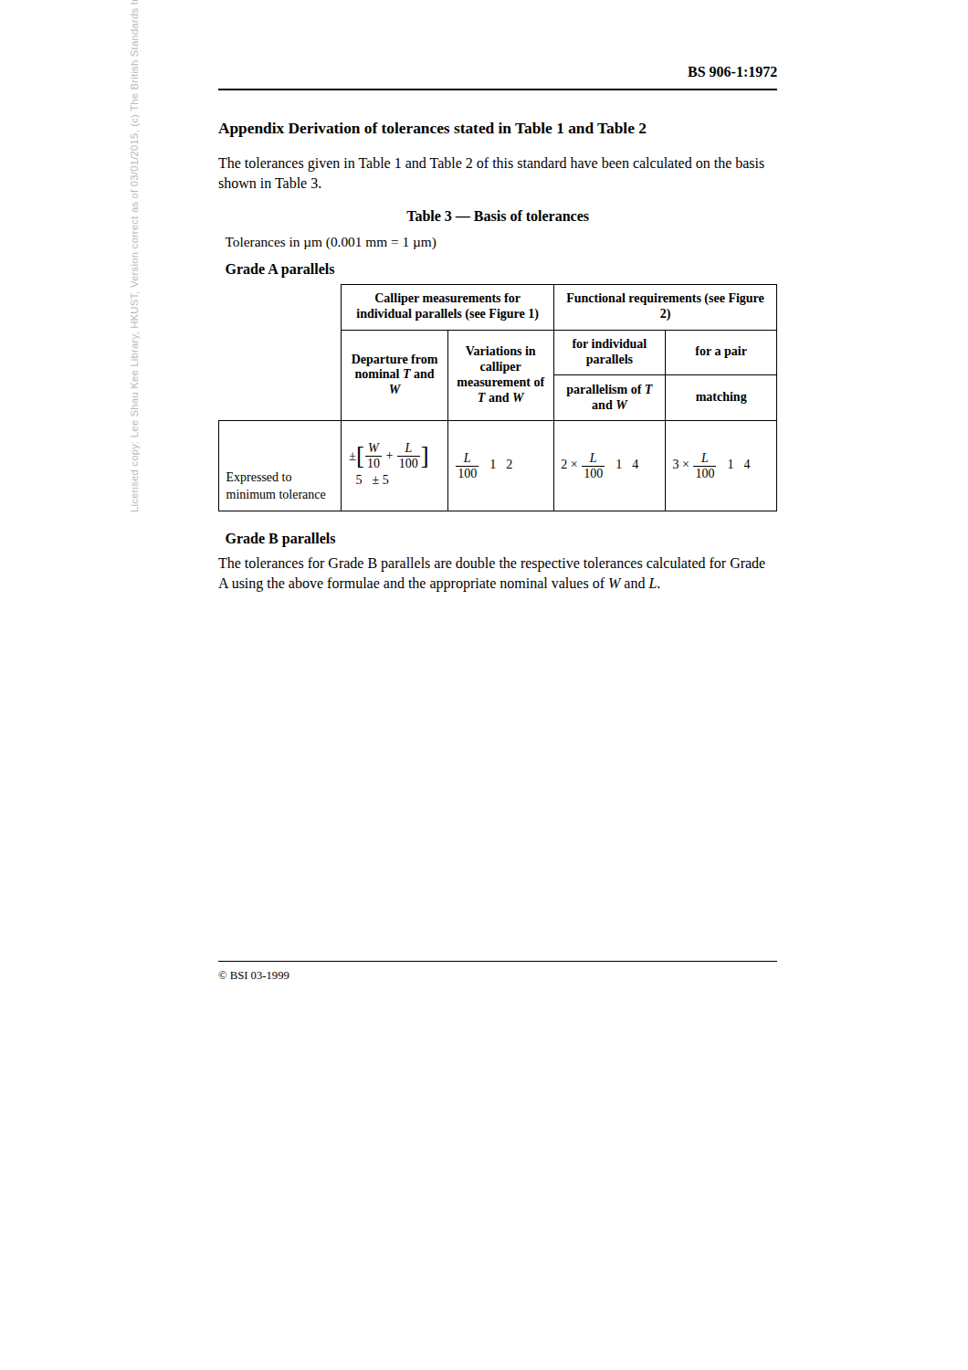Licensed copy: Lee Shau Kee Library, HKUST, Version correct as of 03/01/2015, (c) The British Standards Institution 2013
BS 906-1:1972
Appendix Derivation of tolerances stated in Table 1 and Table 2
The tolerances given in Table 1 and Table 2 of this standard have been calculated on the basis shown in Table 3.
Table 3 — Basis of tolerances
Tolerances in µm (0.001 mm = 1 µm)
Grade A parallels
| | Calliper measurements for individual parallels (see Figure 1) | Functional requirements (see Figure 2) |
| --- | --- | --- |
| | Departure from nominal T and W | Variations in calliper measurement of T and W | for individual parallels | for a pair |
| | parallelism of T and W | matching |
| Expressed to minimum tolerance | ± [ W 10 + L 100 ] 5 ± 5 | L 100 1 2 | 2 × L 100 1 4 | 3 × L 100 1 4 |
Grade B parallels
The tolerances for Grade B parallels are double the respective tolerances calculated for Grade A using the above formulae and the appropriate nominal values of W and L.
© BSI 03-1999